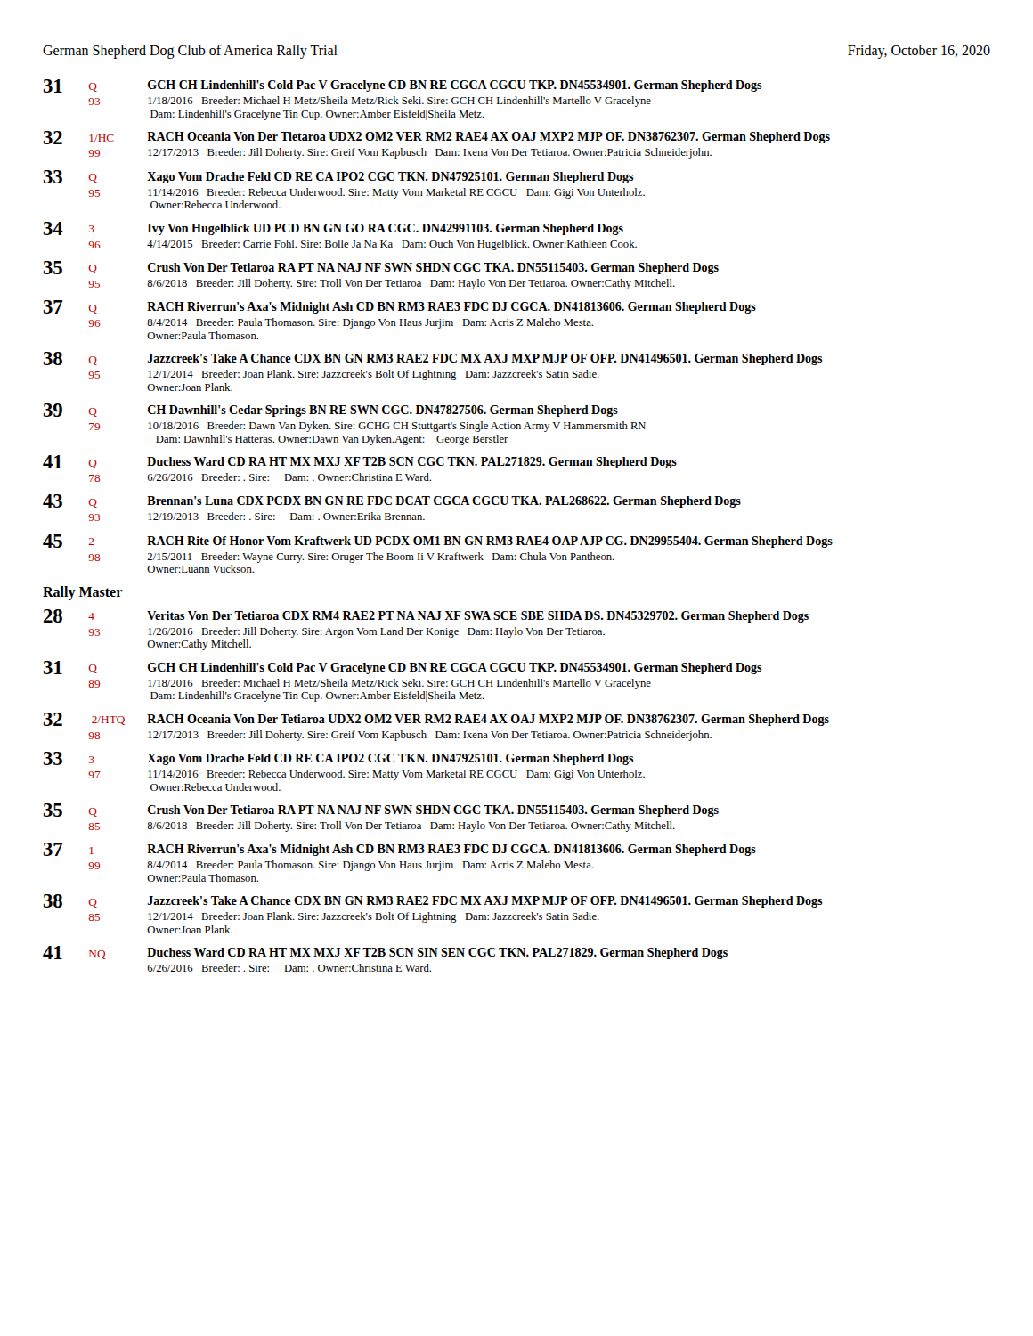German Shepherd Dog Club of America Rally Trial Friday, October 16, 2020
31
Q
93
GCH CH Lindenhill's Cold Pac V Gracelyne CD BN RE CGCA CGCU TKP. DN45534901. German Shepherd Dogs
1/18/2016 Breeder: Michael H Metz/Sheila Metz/Rick Seki. Sire: GCH CH Lindenhill's Martello V Gracelyne
Dam: Lindenhill's Gracelyne Tin Cup. Owner:Amber Eisfeld|Sheila Metz.
32
1/HC
99
RACH Oceania Von Der Tietaroa UDX2 OM2 VER RM2 RAE4 AX OAJ MXP2 MJP OF. DN38762307. German Shepherd Dogs
12/17/2013 Breeder: Jill Doherty. Sire: Greif Vom Kapbusch Dam: Ixena Von Der Tetiaroa. Owner:Patricia Schneiderjohn.
33
Q
95
Xago Vom Drache Feld CD RE CA IPO2 CGC TKN. DN47925101. German Shepherd Dogs
11/14/2016 Breeder: Rebecca Underwood. Sire: Matty Vom Marketal RE CGCU Dam: Gigi Von Unterholz.
Owner:Rebecca Underwood.
34
3
96
Ivy Von Hugelblick UD PCD BN GN GO RA CGC. DN42991103. German Shepherd Dogs
4/14/2015 Breeder: Carrie Fohl. Sire: Bolle Ja Na Ka Dam: Ouch Von Hugelblick. Owner:Kathleen Cook.
35
Q
95
Crush Von Der Tetiaroa RA PT NA NAJ NF SWN SHDN CGC TKA. DN55115403. German Shepherd Dogs
8/6/2018 Breeder: Jill Doherty. Sire: Troll Von Der Tetiaroa Dam: Haylo Von Der Tetiaroa. Owner:Cathy Mitchell.
37
Q
96
RACH Riverrun's Axa's Midnight Ash CD BN RM3 RAE3 FDC DJ CGCA. DN41813606. German Shepherd Dogs
8/4/2014 Breeder: Paula Thomason. Sire: Django Von Haus Jurjim Dam: Acris Z Maleho Mesta.
Owner:Paula Thomason.
38
Q
95
Jazzcreek's Take A Chance CDX BN GN RM3 RAE2 FDC MX AXJ MXP MJP OF OFP. DN41496501. German Shepherd Dogs
12/1/2014 Breeder: Joan Plank. Sire: Jazzcreek's Bolt Of Lightning Dam: Jazzcreek's Satin Sadie.
Owner:Joan Plank.
39
Q
79
CH Dawnhill's Cedar Springs BN RE SWN CGC. DN47827506. German Shepherd Dogs
10/18/2016 Breeder: Dawn Van Dyken. Sire: GCHG CH Stuttgart's Single Action Army V Hammersmith RN
Dam: Dawnhill's Hatteras. Owner:Dawn Van Dyken.Agent: George Berstler
41
Q
78
Duchess Ward CD RA HT MX MXJ XF T2B SCN CGC TKN. PAL271829. German Shepherd Dogs
6/26/2016 Breeder: . Sire: Dam: . Owner:Christina E Ward.
43
Q
93
Brennan's Luna CDX PCDX BN GN RE FDC DCAT CGCA CGCU TKA. PAL268622. German Shepherd Dogs
12/19/2013 Breeder: . Sire: Dam: . Owner:Erika Brennan.
45
2
98
RACH Rite Of Honor Vom Kraftwerk UD PCDX OM1 BN GN RM3 RAE4 OAP AJP CG. DN29955404. German Shepherd Dogs
2/15/2011 Breeder: Wayne Curry. Sire: Oruger The Boom Ii V Kraftwerk Dam: Chula Von Pantheon.
Owner:Luann Vuckson.
Rally Master
28
4
93
Veritas Von Der Tetiaroa CDX RM4 RAE2 PT NA NAJ XF SWA SCE SBE SHDA DS. DN45329702. German Shepherd Dogs
1/26/2016 Breeder: Jill Doherty. Sire: Argon Vom Land Der Konige Dam: Haylo Von Der Tetiaroa.
Owner:Cathy Mitchell.
31
Q
89
GCH CH Lindenhill's Cold Pac V Gracelyne CD BN RE CGCA CGCU TKP. DN45534901. German Shepherd Dogs
1/18/2016 Breeder: Michael H Metz/Sheila Metz/Rick Seki. Sire: GCH CH Lindenhill's Martello V Gracelyne
Dam: Lindenhill's Gracelyne Tin Cup. Owner:Amber Eisfeld|Sheila Metz.
32
2/HTQ
98
RACH Oceania Von Der Tetiaroa UDX2 OM2 VER RM2 RAE4 AX OAJ MXP2 MJP OF. DN38762307. German Shepherd Dogs
12/17/2013 Breeder: Jill Doherty. Sire: Greif Vom Kapbusch Dam: Ixena Von Der Tetiaroa. Owner:Patricia Schneiderjohn.
33
3
97
Xago Vom Drache Feld CD RE CA IPO2 CGC TKN. DN47925101. German Shepherd Dogs
11/14/2016 Breeder: Rebecca Underwood. Sire: Matty Vom Marketal RE CGCU Dam: Gigi Von Unterholz.
Owner:Rebecca Underwood.
35
Q
85
Crush Von Der Tetiaroa RA PT NA NAJ NF SWN SHDN CGC TKA. DN55115403. German Shepherd Dogs
8/6/2018 Breeder: Jill Doherty. Sire: Troll Von Der Tetiaroa Dam: Haylo Von Der Tetiaroa. Owner:Cathy Mitchell.
37
1
99
RACH Riverrun's Axa's Midnight Ash CD BN RM3 RAE3 FDC DJ CGCA. DN41813606. German Shepherd Dogs
8/4/2014 Breeder: Paula Thomason. Sire: Django Von Haus Jurjim Dam: Acris Z Maleho Mesta.
Owner:Paula Thomason.
38
Q
85
Jazzcreek's Take A Chance CDX BN GN RM3 RAE2 FDC MX AXJ MXP MJP OF OFP. DN41496501. German Shepherd Dogs
12/1/2014 Breeder: Joan Plank. Sire: Jazzcreek's Bolt Of Lightning Dam: Jazzcreek's Satin Sadie.
Owner:Joan Plank.
41
NQ
Duchess Ward CD RA HT MX MXJ XF T2B SCN SIN SEN CGC TKN. PAL271829. German Shepherd Dogs
6/26/2016 Breeder: . Sire: Dam: . Owner:Christina E Ward.